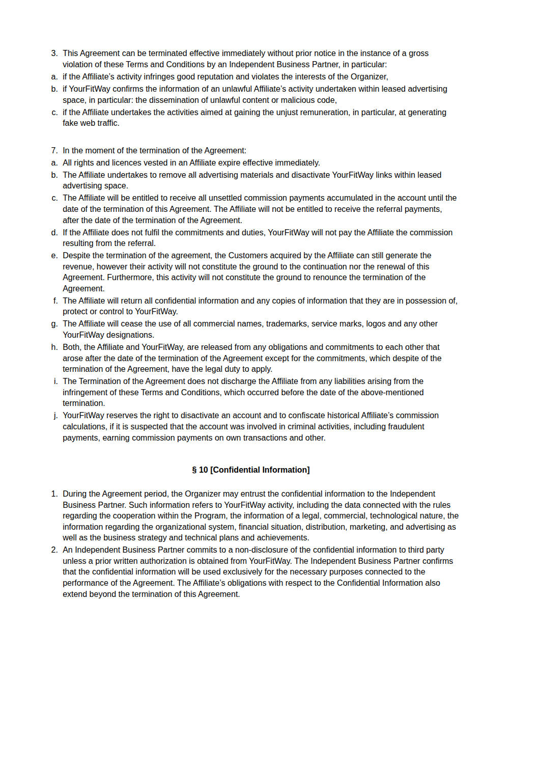This Agreement can be terminated effective immediately without prior notice in the instance of a gross violation of these Terms and Conditions by an Independent Business Partner, in particular:
if the Affiliate’s activity infringes good reputation and violates the interests of the Organizer,
if YourFitWay confirms the information of an unlawful Affiliate’s activity undertaken within leased advertising space, in particular: the dissemination of unlawful content or malicious code,
if the Affiliate undertakes the activities aimed at gaining the unjust remuneration, in particular, at generating fake web traffic.
In the moment of the termination of the Agreement:
All rights and licences vested in an Affiliate expire effective immediately.
The Affiliate undertakes to remove all advertising materials and disactivate YourFitWay links within leased advertising space.
The Affiliate will be entitled to receive all unsettled commission payments accumulated in the account until the date of the termination of this Agreement. The Affiliate will not be entitled to receive the referral payments, after the date of the termination of the Agreement.
If the Affiliate does not fulfil the commitments and duties, YourFitWay will not pay the Affiliate the commission resulting from the referral.
Despite the termination of the agreement, the Customers acquired by the Affiliate can still generate the revenue, however their activity will not constitute the ground to the continuation nor the renewal of this Agreement. Furthermore, this activity will not constitute the ground to renounce the termination of the Agreement.
The Affiliate will return all confidential information and any copies of information that they are in possession of, protect or control to YourFitWay.
The Affiliate will cease the use of all commercial names, trademarks, service marks, logos and any other YourFitWay designations.
Both, the Affiliate and YourFitWay, are released from any obligations and commitments to each other that arose after the date of the termination of the Agreement except for the commitments, which despite of the termination of the Agreement, have the legal duty to apply.
The Termination of the Agreement does not discharge the Affiliate from any liabilities arising from the infringement of these Terms and Conditions, which occurred before the date of the above-mentioned termination.
YourFitWay reserves the right to disactivate an account and to confiscate historical Affiliate’s commission calculations, if it is suspected that the account was involved in criminal activities, including fraudulent payments, earning commission payments on own transactions and other.
§ 10 [Confidential Information]
During the Agreement period, the Organizer may entrust the confidential information to the Independent Business Partner. Such information refers to YourFitWay activity, including the data connected with the rules regarding the cooperation within the Program, the information of a legal, commercial, technological nature, the information regarding the organizational system, financial situation, distribution, marketing, and advertising as well as the business strategy and technical plans and achievements.
An Independent Business Partner commits to a non-disclosure of the confidential information to third party unless a prior written authorization is obtained from YourFitWay. The Independent Business Partner confirms that the confidential information will be used exclusively for the necessary purposes connected to the performance of the Agreement. The Affiliate’s obligations with respect to the Confidential Information also extend beyond the termination of this Agreement.